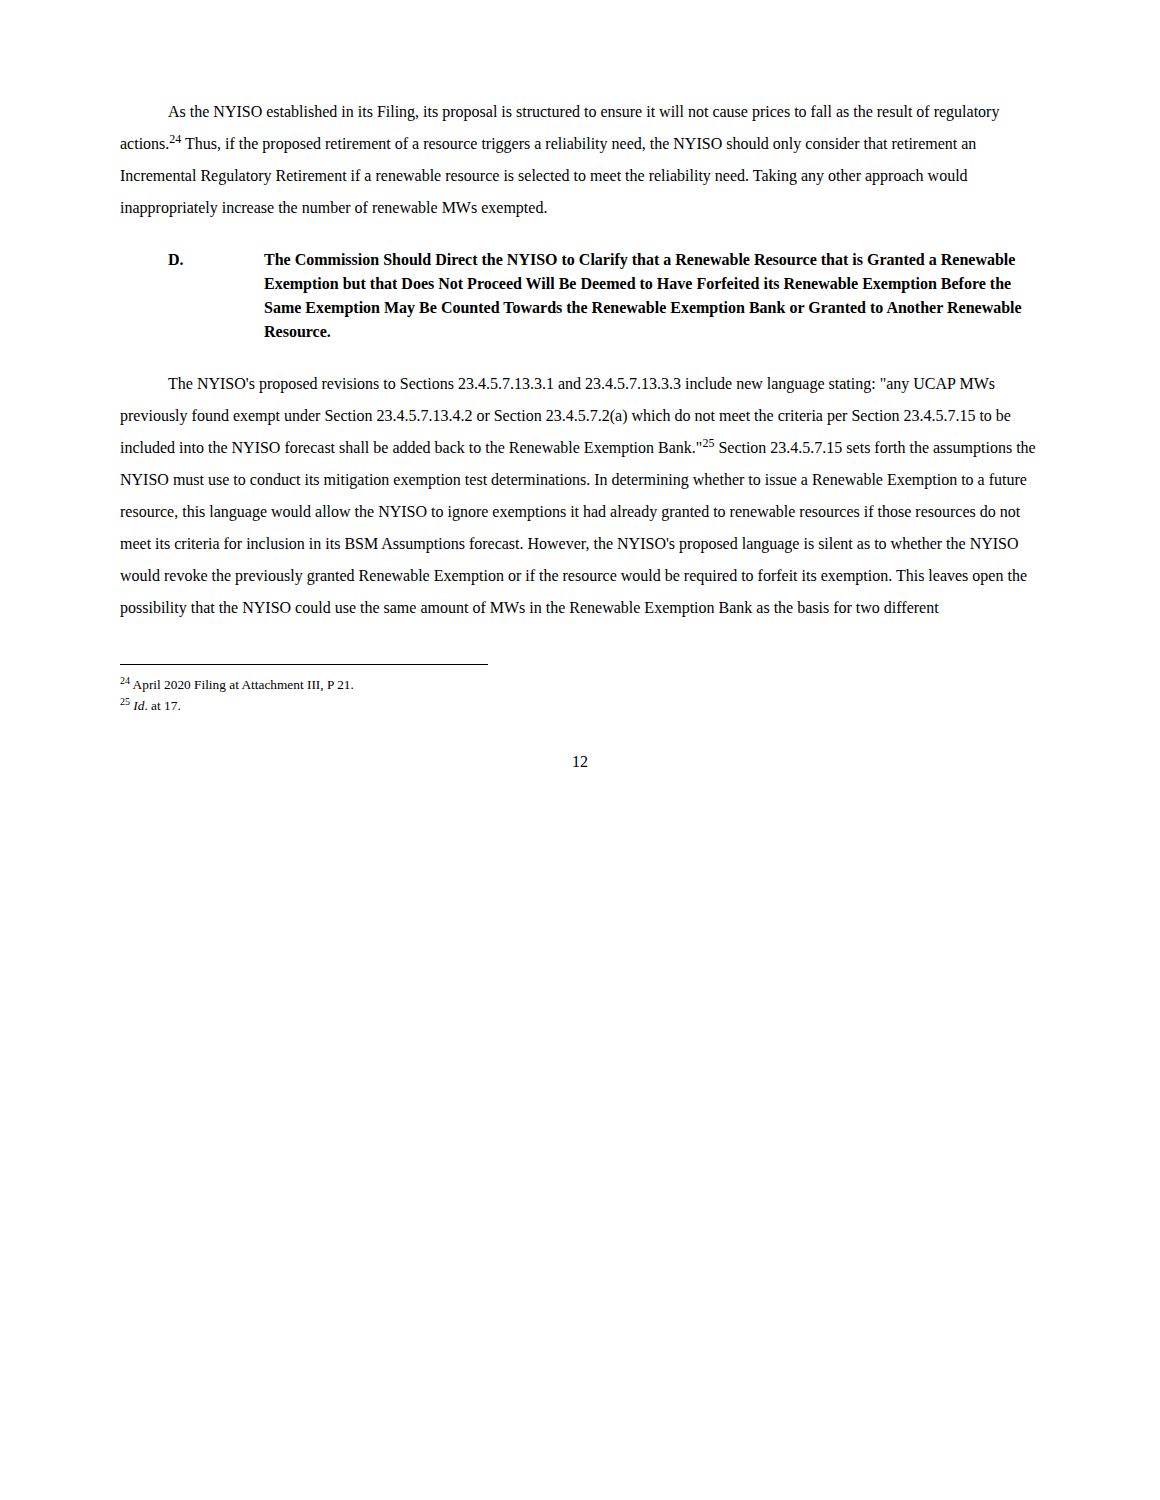As the NYISO established in its Filing, its proposal is structured to ensure it will not cause prices to fall as the result of regulatory actions.24 Thus, if the proposed retirement of a resource triggers a reliability need, the NYISO should only consider that retirement an Incremental Regulatory Retirement if a renewable resource is selected to meet the reliability need. Taking any other approach would inappropriately increase the number of renewable MWs exempted.
D.
The Commission Should Direct the NYISO to Clarify that a Renewable Resource that is Granted a Renewable Exemption but that Does Not Proceed Will Be Deemed to Have Forfeited its Renewable Exemption Before the Same Exemption May Be Counted Towards the Renewable Exemption Bank or Granted to Another Renewable Resource.
The NYISO's proposed revisions to Sections 23.4.5.7.13.3.1 and 23.4.5.7.13.3.3 include new language stating: "any UCAP MWs previously found exempt under Section 23.4.5.7.13.4.2 or Section 23.4.5.7.2(a) which do not meet the criteria per Section 23.4.5.7.15 to be included into the NYISO forecast shall be added back to the Renewable Exemption Bank."25 Section 23.4.5.7.15 sets forth the assumptions the NYISO must use to conduct its mitigation exemption test determinations. In determining whether to issue a Renewable Exemption to a future resource, this language would allow the NYISO to ignore exemptions it had already granted to renewable resources if those resources do not meet its criteria for inclusion in its BSM Assumptions forecast. However, the NYISO's proposed language is silent as to whether the NYISO would revoke the previously granted Renewable Exemption or if the resource would be required to forfeit its exemption. This leaves open the possibility that the NYISO could use the same amount of MWs in the Renewable Exemption Bank as the basis for two different
24 April 2020 Filing at Attachment III, P 21.
25 Id. at 17.
12